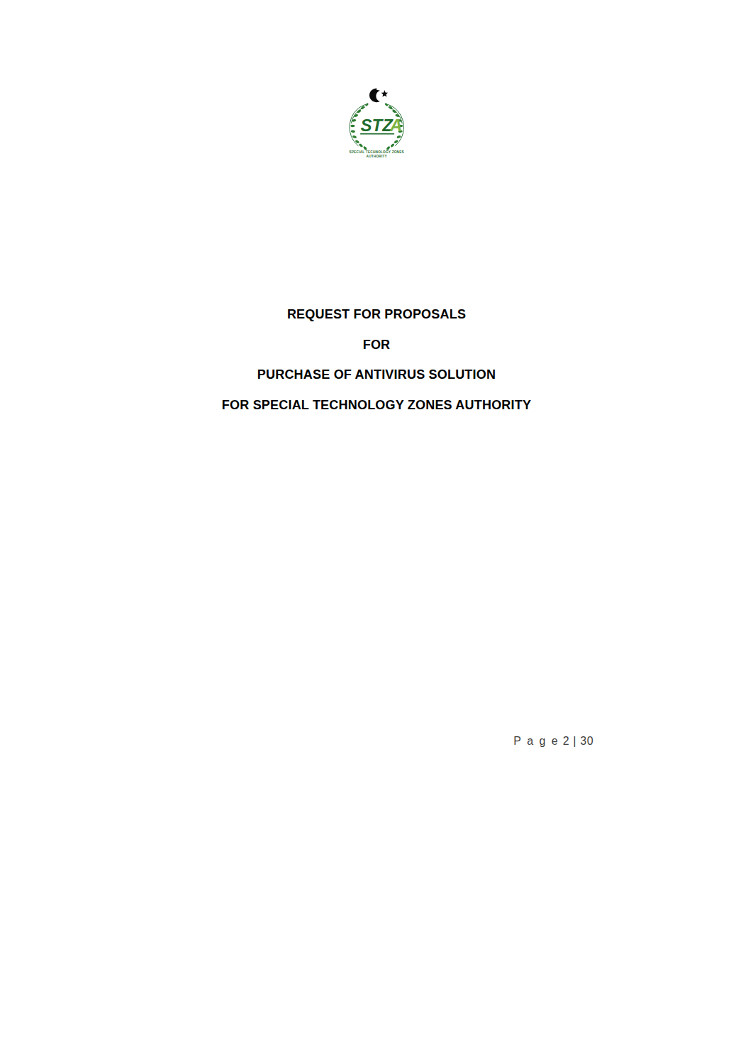STZ A SPECIAL TECHNOLOGY ZONES AUTHORITY
REQUEST FOR PROPOSALS
FOR
PURCHASE OF ANTIVIRUS SOLUTION
FOR SPECIAL TECHNOLOGY ZONES AUTHORITY
P a g e 2 | 30